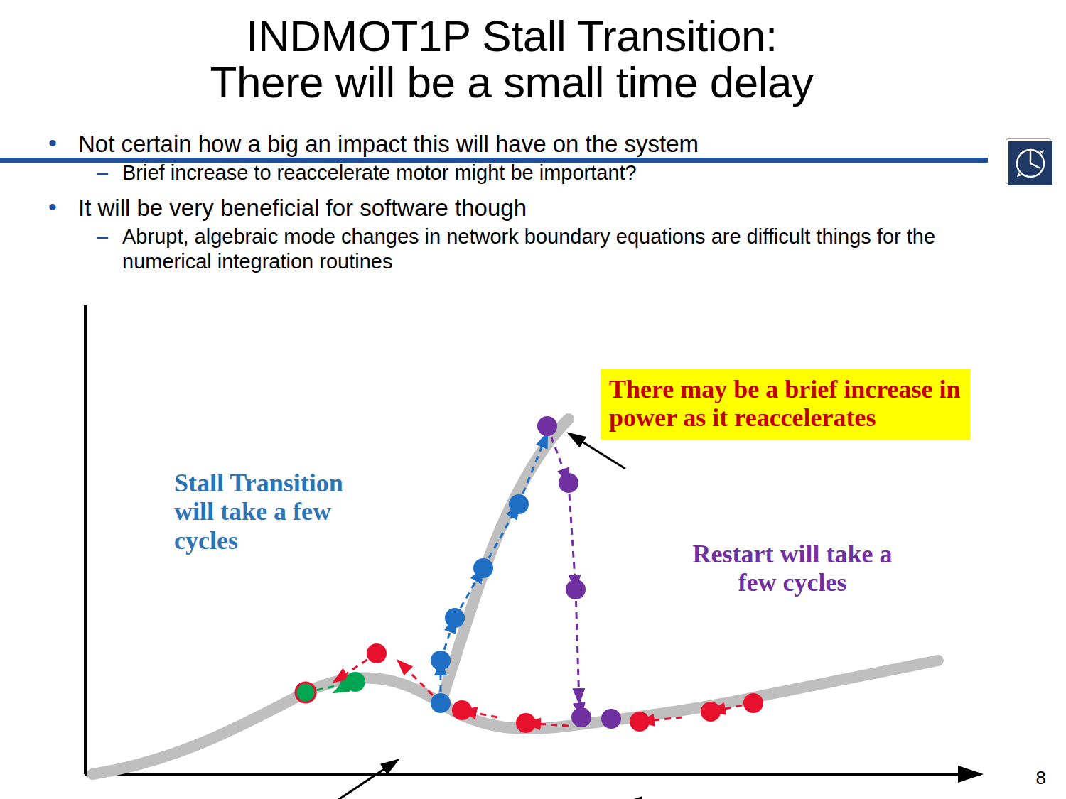INDMOT1P Stall Transition:
There will be a small time delay
Not certain how a big an impact this will have on the system
Brief increase to reaccelerate motor might be important?
It will be very beneficial for software though
Abrupt, algebraic mode changes in network boundary equations are difficult things for the numerical integration routines
There may be a brief increase in power as it reaccelerates
Stall Transition will take a few cycles
Restart will take a few cycles
8